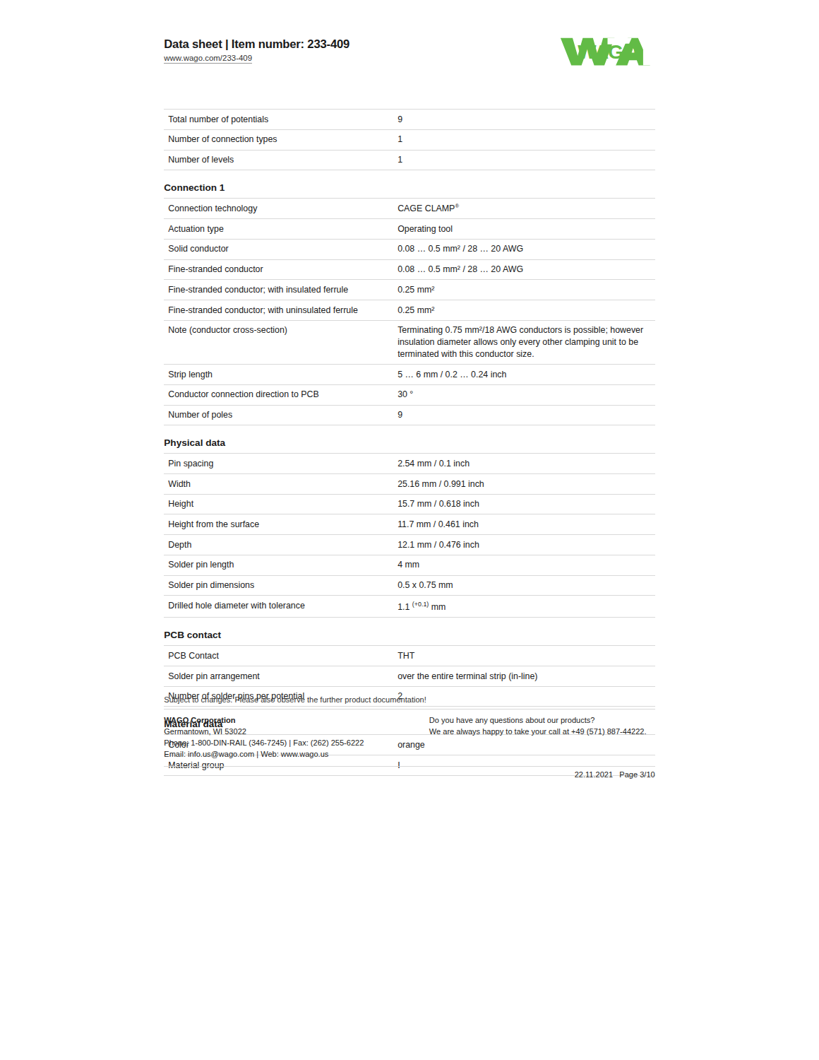Data sheet | Item number: 233-409
www.wago.com/233-409
WAGO
| Total number of potentials | 9 |
| Number of connection types | 1 |
| Number of levels | 1 |
Connection 1
| Connection technology | CAGE CLAMP ® |
| Actuation type | Operating tool |
| Solid conductor | 0.08 … 0.5 mm² / 28 … 20 AWG |
| Fine-stranded conductor | 0.08 … 0.5 mm² / 28 … 20 AWG |
| Fine-stranded conductor; with insulated ferrule | 0.25 mm² |
| Fine-stranded conductor; with uninsulated ferrule | 0.25 mm² |
| Note (conductor cross-section) | Terminating 0.75 mm²/18 AWG conductors is possible; however insulation diameter allows only every other clamping unit to be terminated with this conductor size. |
| Strip length | 5 … 6 mm / 0.2 … 0.24 inch |
| Conductor connection direction to PCB | 30 ° |
| Number of poles | 9 |
Physical data
| Pin spacing | 2.54 mm / 0.1 inch |
| Width | 25.16 mm / 0.991 inch |
| Height | 15.7 mm / 0.618 inch |
| Height from the surface | 11.7 mm / 0.461 inch |
| Depth | 12.1 mm / 0.476 inch |
| Solder pin length | 4 mm |
| Solder pin dimensions | 0.5 x 0.75 mm |
| Drilled hole diameter with tolerance | 1.1 (+0.1) mm |
PCB contact
| PCB Contact | THT |
| Solder pin arrangement | over the entire terminal strip (in-line) |
| Number of solder pins per potential | 2 |
Material data
| Color | orange |
| Material group | I |
Subject to changes. Please also observe the further product documentation!
WAGO Corporation
Germantown, WI 53022
Phone: 1-800-DIN-RAIL (346-7245) | Fax: (262) 255-6222
Email: info.us@wago.com | Web: www.wago.us
Do you have any questions about our products?
We are always happy to take your call at +49 (571) 887-44222.
22.11.2021 Page 3/10